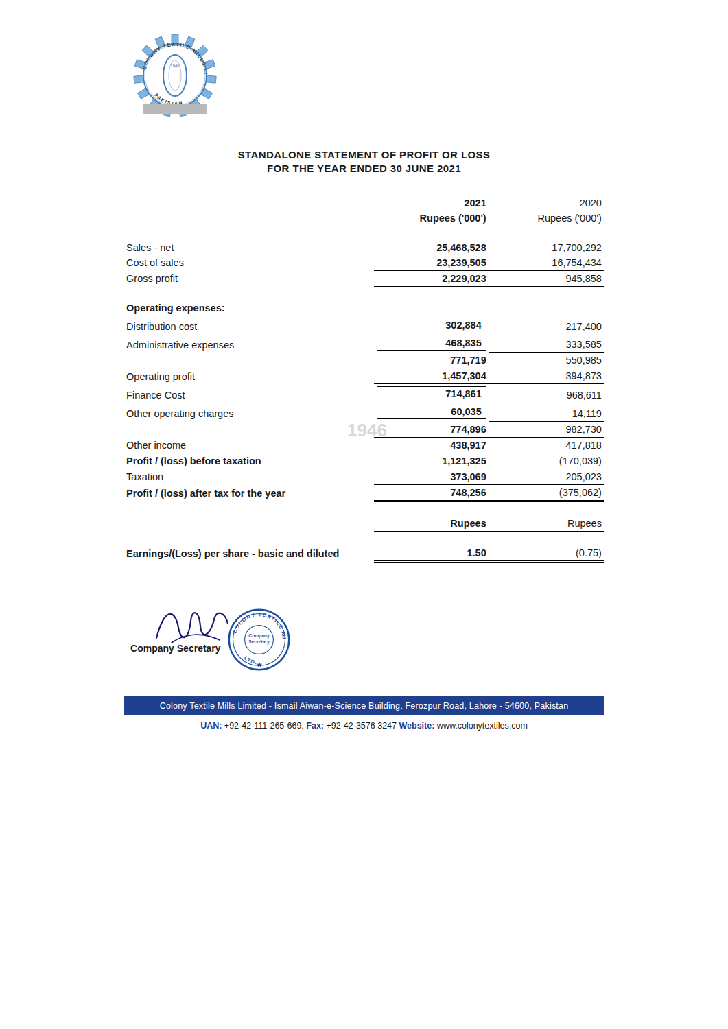COLONY TEXTILE MILLS LIMITED PAKISTAN 1946
STANDALONE STATEMENT OF PROFIT OR LOSS
FOR THE YEAR ENDED 30 JUNE 2021
1946
| | 2021 | 2020 |
| --- | --- | --- |
| | Rupees ('000') | Rupees ('000') |
| Sales - net | 25,468,528 | 17,700,292 |
| Cost of sales | 23,239,505 | 16,754,434 |
| Gross profit | 2,229,023 | 945,858 |
| Operating expenses: | | |
| Distribution cost | 302,884 | 217,400 |
| Administrative expenses | 468,835 | 333,585 |
| | 771,719 | 550,985 |
| Operating profit | 1,457,304 | 394,873 |
| Finance Cost | 714,861 | 968,611 |
| Other operating charges | 60,035 | 14,119 |
| | 774,896 | 982,730 |
| Other income | 438,917 | 417,818 |
| Profit / (loss) before taxation | 1,121,325 | (170,039) |
| Taxation | 373,069 | 205,023 |
| Profit / (loss) after tax for the year | 748,256 | (375,062) |
| | Rupees | Rupees |
| Earnings/(Loss) per share - basic and diluted | 1.50 | (0.75) |
Company Secretary
COLONY TEXTILE MILLS LTD. Company Secretary ★
Colony Textile Mills Limited - Ismail Aiwan-e-Science Building, Ferozpur Road, Lahore - 54600, Pakistan
UAN: +92-42-111-265-669, Fax: +92-42-3576 3247 Website: www.colonytextiles.com